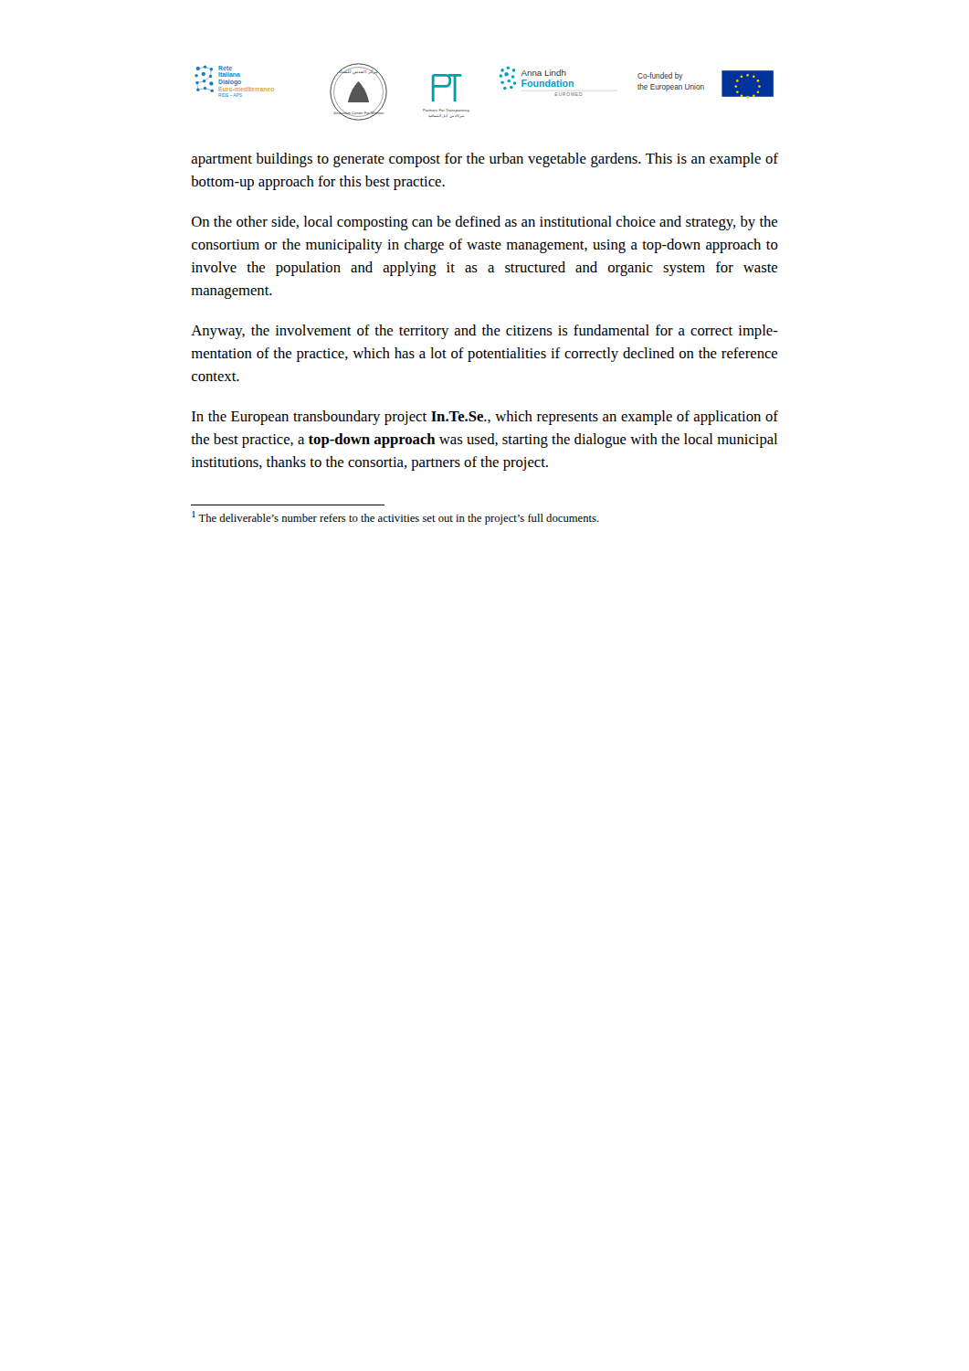apartment buildings to generate compost for the urban vegetable gardens. This is an example of bottom-up approach for this best practice.
On the other side, local composting can be defined as an institutional choice and strategy, by the consortium or the municipality in charge of waste management, using a top-down approach to involve the population and applying it as a structured and organic system for waste management.
Anyway, the involvement of the territory and the citizens is fundamental for a correct implementation of the practice, which has a lot of potentialities if correctly declined on the reference context.
In the European transboundary project In.Te.Se., which represents an example of application of the best practice, a top-down approach was used, starting the dialogue with the local municipal institutions, thanks to the consortia, partners of the project.
1 The deliverable’s number refers to the activities set out in the project’s full documents.